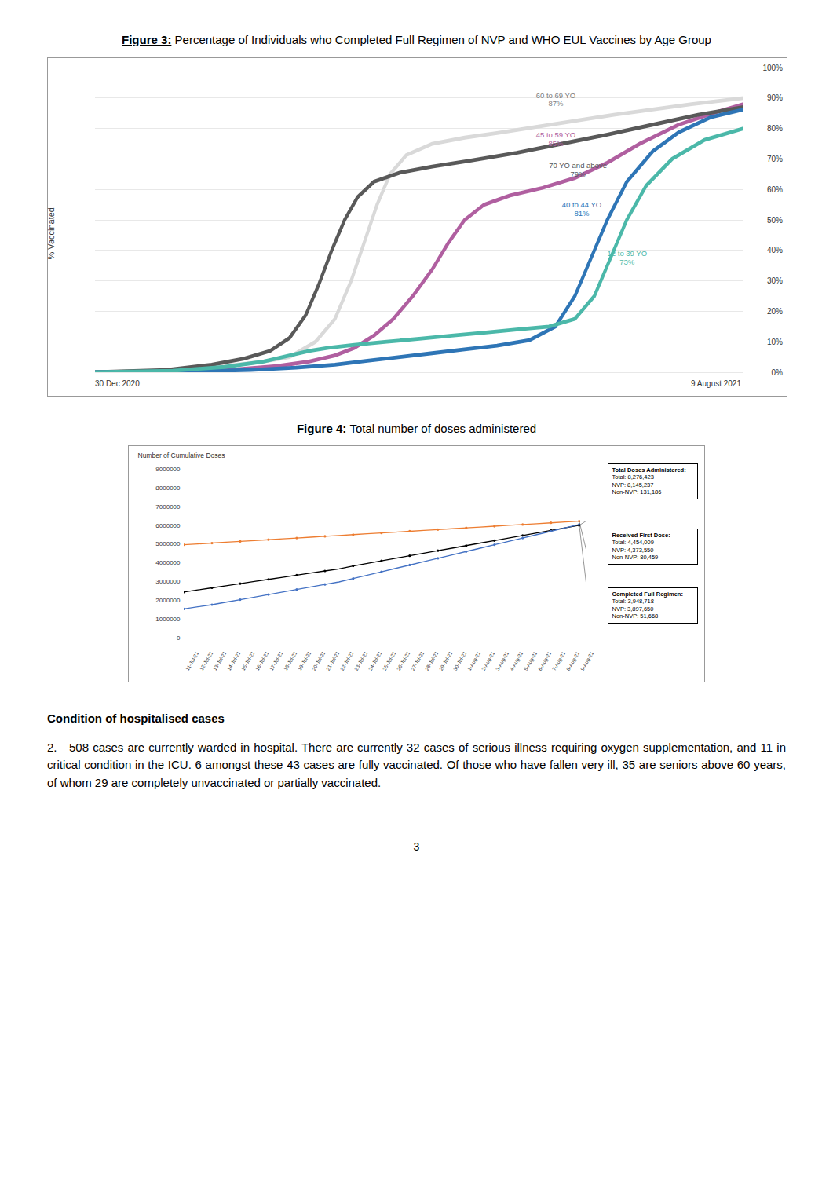Figure 3: Percentage of Individuals who Completed Full Regimen of NVP and WHO EUL Vaccines by Age Group
% Vaccinated
100%
90%
80%
70%
60%
50%
40%
30%
20%
10%
0%
60 to 69 YO
87%
45 to 59 YO
85%
70 YO and above
79%
40 to 44 YO
81%
12 to 39 YO
73%
30 Dec 2020
9 August 2021
Figure 4: Total number of doses administered
Number of Cumulative Doses
9000000
8000000
7000000
6000000
5000000
4000000
3000000
2000000
1000000
0
11-Jul-21
12-Jul-21
13-Jul-21
14-Jul-21
15-Jul-21
16-Jul-21
17-Jul-21
18-Jul-21
19-Jul-21
20-Jul-21
21-Jul-21
22-Jul-21
23-Jul-21
24-Jul-21
25-Jul-21
26-Jul-21
27-Jul-21
28-Jul-21
29-Jul-21
30-Jul-21
1-Aug-21
2-Aug-21
3-Aug-21
4-Aug-21
5-Aug-21
6-Aug-21
7-Aug-21
8-Aug-21
9-Aug-21
Total Doses Administered:
Total: 8,276,423
NVP: 8,145,237
Non-NVP: 131,186
Received First Dose:
Total: 4,454,009
NVP: 4,373,550
Non-NVP: 80,459
Completed Full Regimen:
Total: 3,948,718
NVP: 3,897,650
Non-NVP: 51,668
Condition of hospitalised cases
2. 508 cases are currently warded in hospital. There are currently 32 cases of serious illness requiring oxygen supplementation, and 11 in critical condition in the ICU. 6 amongst these 43 cases are fully vaccinated. Of those who have fallen very ill, 35 are seniors above 60 years, of whom 29 are completely unvaccinated or partially vaccinated.
3